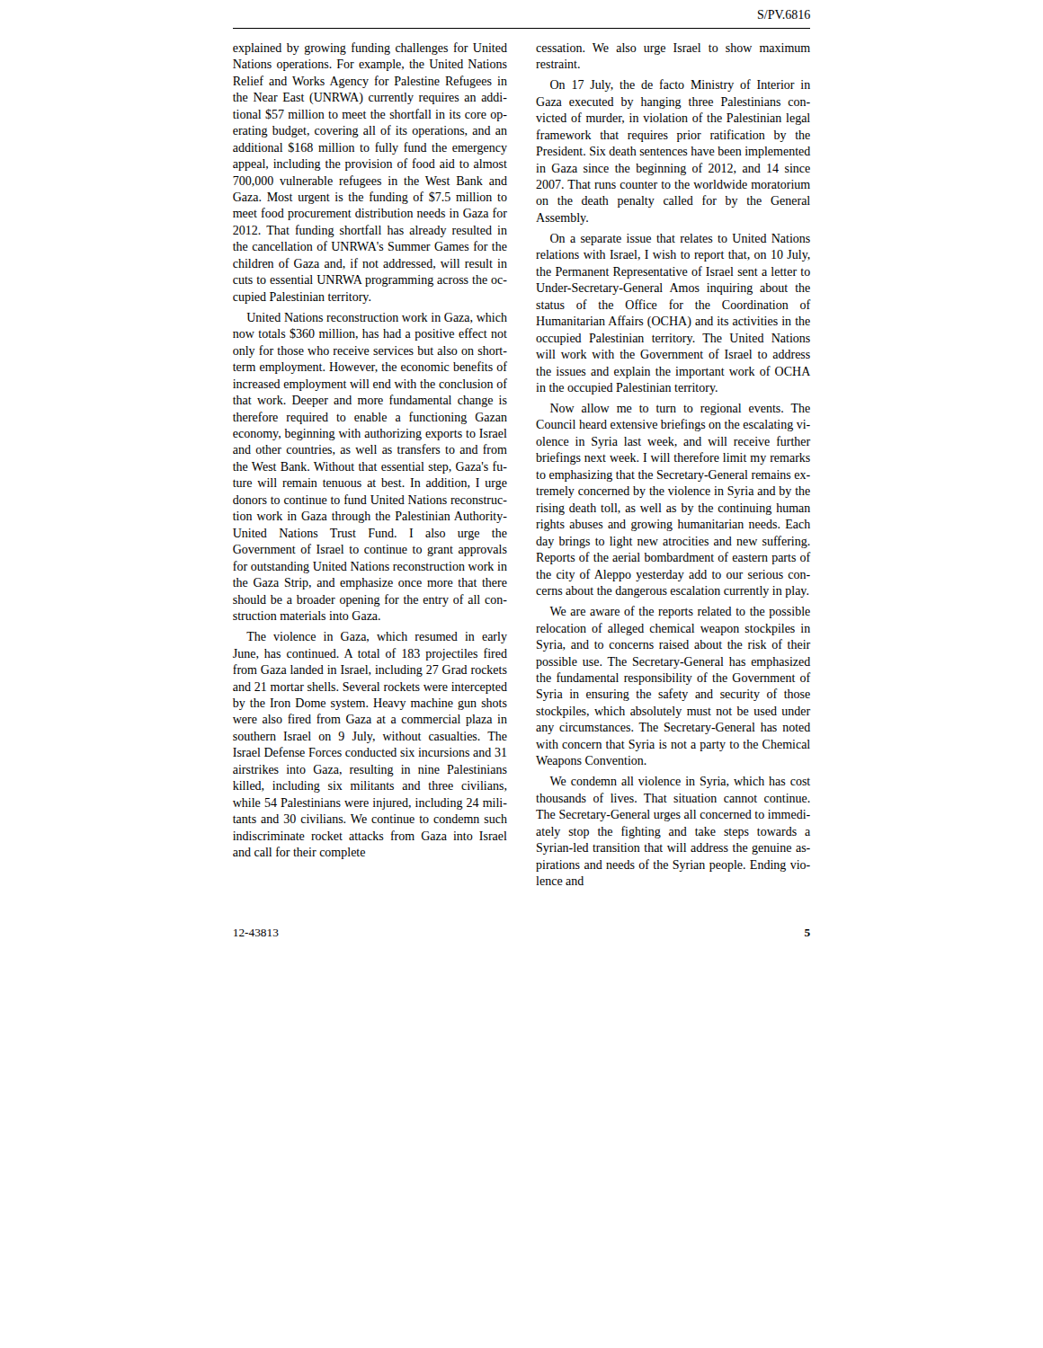S/PV.6816
explained by growing funding challenges for United Nations operations. For example, the United Nations Relief and Works Agency for Palestine Refugees in the Near East (UNRWA) currently requires an additional $57 million to meet the shortfall in its core operating budget, covering all of its operations, and an additional $168 million to fully fund the emergency appeal, including the provision of food aid to almost 700,000 vulnerable refugees in the West Bank and Gaza. Most urgent is the funding of $7.5 million to meet food procurement distribution needs in Gaza for 2012. That funding shortfall has already resulted in the cancellation of UNRWA's Summer Games for the children of Gaza and, if not addressed, will result in cuts to essential UNRWA programming across the occupied Palestinian territory.
United Nations reconstruction work in Gaza, which now totals $360 million, has had a positive effect not only for those who receive services but also on short-term employment. However, the economic benefits of increased employment will end with the conclusion of that work. Deeper and more fundamental change is therefore required to enable a functioning Gazan economy, beginning with authorizing exports to Israel and other countries, as well as transfers to and from the West Bank. Without that essential step, Gaza's future will remain tenuous at best. In addition, I urge donors to continue to fund United Nations reconstruction work in Gaza through the Palestinian Authority-United Nations Trust Fund. I also urge the Government of Israel to continue to grant approvals for outstanding United Nations reconstruction work in the Gaza Strip, and emphasize once more that there should be a broader opening for the entry of all construction materials into Gaza.
The violence in Gaza, which resumed in early June, has continued. A total of 183 projectiles fired from Gaza landed in Israel, including 27 Grad rockets and 21 mortar shells. Several rockets were intercepted by the Iron Dome system. Heavy machine gun shots were also fired from Gaza at a commercial plaza in southern Israel on 9 July, without casualties. The Israel Defense Forces conducted six incursions and 31 airstrikes into Gaza, resulting in nine Palestinians killed, including six militants and three civilians, while 54 Palestinians were injured, including 24 militants and 30 civilians. We continue to condemn such indiscriminate rocket attacks from Gaza into Israel and call for their complete
cessation. We also urge Israel to show maximum restraint.
On 17 July, the de facto Ministry of Interior in Gaza executed by hanging three Palestinians convicted of murder, in violation of the Palestinian legal framework that requires prior ratification by the President. Six death sentences have been implemented in Gaza since the beginning of 2012, and 14 since 2007. That runs counter to the worldwide moratorium on the death penalty called for by the General Assembly.
On a separate issue that relates to United Nations relations with Israel, I wish to report that, on 10 July, the Permanent Representative of Israel sent a letter to Under-Secretary-General Amos inquiring about the status of the Office for the Coordination of Humanitarian Affairs (OCHA) and its activities in the occupied Palestinian territory. The United Nations will work with the Government of Israel to address the issues and explain the important work of OCHA in the occupied Palestinian territory.
Now allow me to turn to regional events. The Council heard extensive briefings on the escalating violence in Syria last week, and will receive further briefings next week. I will therefore limit my remarks to emphasizing that the Secretary-General remains extremely concerned by the violence in Syria and by the rising death toll, as well as by the continuing human rights abuses and growing humanitarian needs. Each day brings to light new atrocities and new suffering. Reports of the aerial bombardment of eastern parts of the city of Aleppo yesterday add to our serious concerns about the dangerous escalation currently in play.
We are aware of the reports related to the possible relocation of alleged chemical weapon stockpiles in Syria, and to concerns raised about the risk of their possible use. The Secretary-General has emphasized the fundamental responsibility of the Government of Syria in ensuring the safety and security of those stockpiles, which absolutely must not be used under any circumstances. The Secretary-General has noted with concern that Syria is not a party to the Chemical Weapons Convention.
We condemn all violence in Syria, which has cost thousands of lives. That situation cannot continue. The Secretary-General urges all concerned to immediately stop the fighting and take steps towards a Syrian-led transition that will address the genuine aspirations and needs of the Syrian people. Ending violence and
12-43813
5